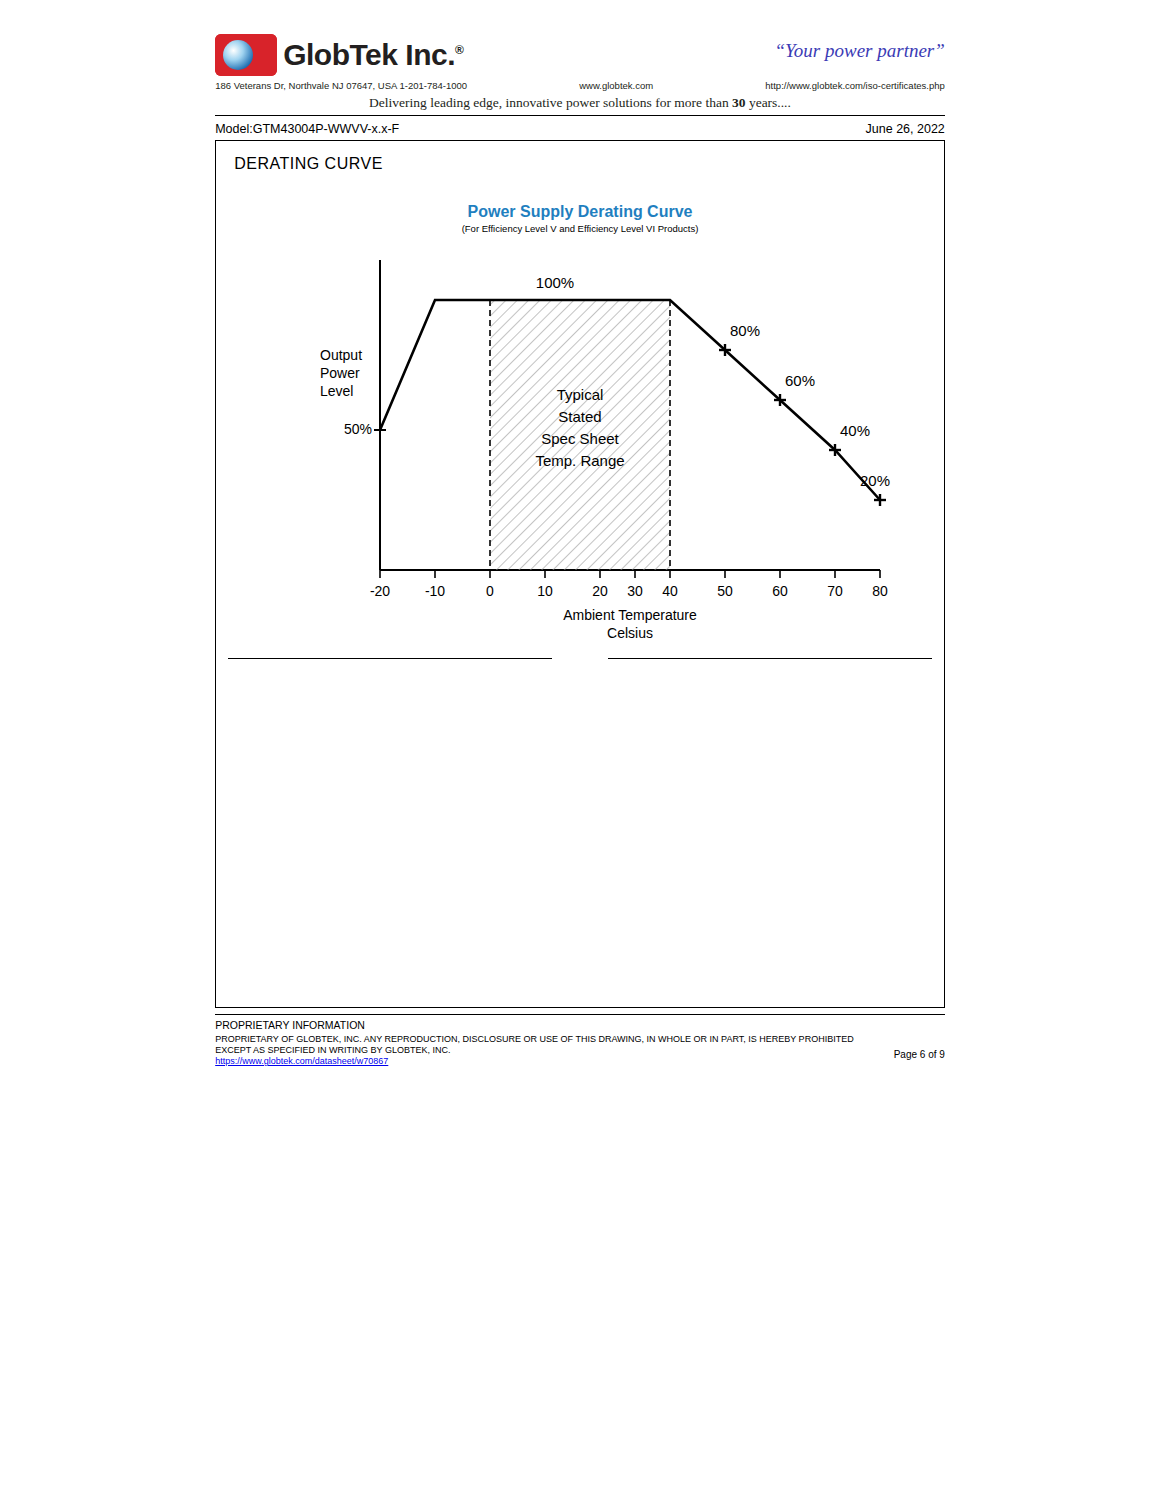GlobTek Inc.®
“Your power partner”
186 Veterans Dr, Northvale NJ 07647, USA 1-201-784-1000
www.globtek.com
http://www.globtek.com/iso-certificates.php
Delivering leading edge, innovative power solutions for more than 30 years....
Model:GTM43004P-WWVV-x.x-F
June 26, 2022
DERATING CURVE
Power Supply Derating Curve
(For Efficiency Level V and Efficiency Level VI Products)
50% 100% 100% 80% 60% 40% 20% Output Power Level Typical Stated Spec Sheet Temp. Range -20 -10 0 10 20 30 40 50 60 70 80 Ambient Temperature Celsius
PROPRIETARY INFORMATION
PROPRIETARY OF GLOBTEK, INC. ANY REPRODUCTION, DISCLOSURE OR USE OF THIS DRAWING, IN WHOLE OR IN PART, IS HEREBY PROHIBITED
EXCEPT AS SPECIFIED IN WRITING BY GLOBTEK, INC.
https://www.globtek.com/datasheet/w70867
Page 6 of 9